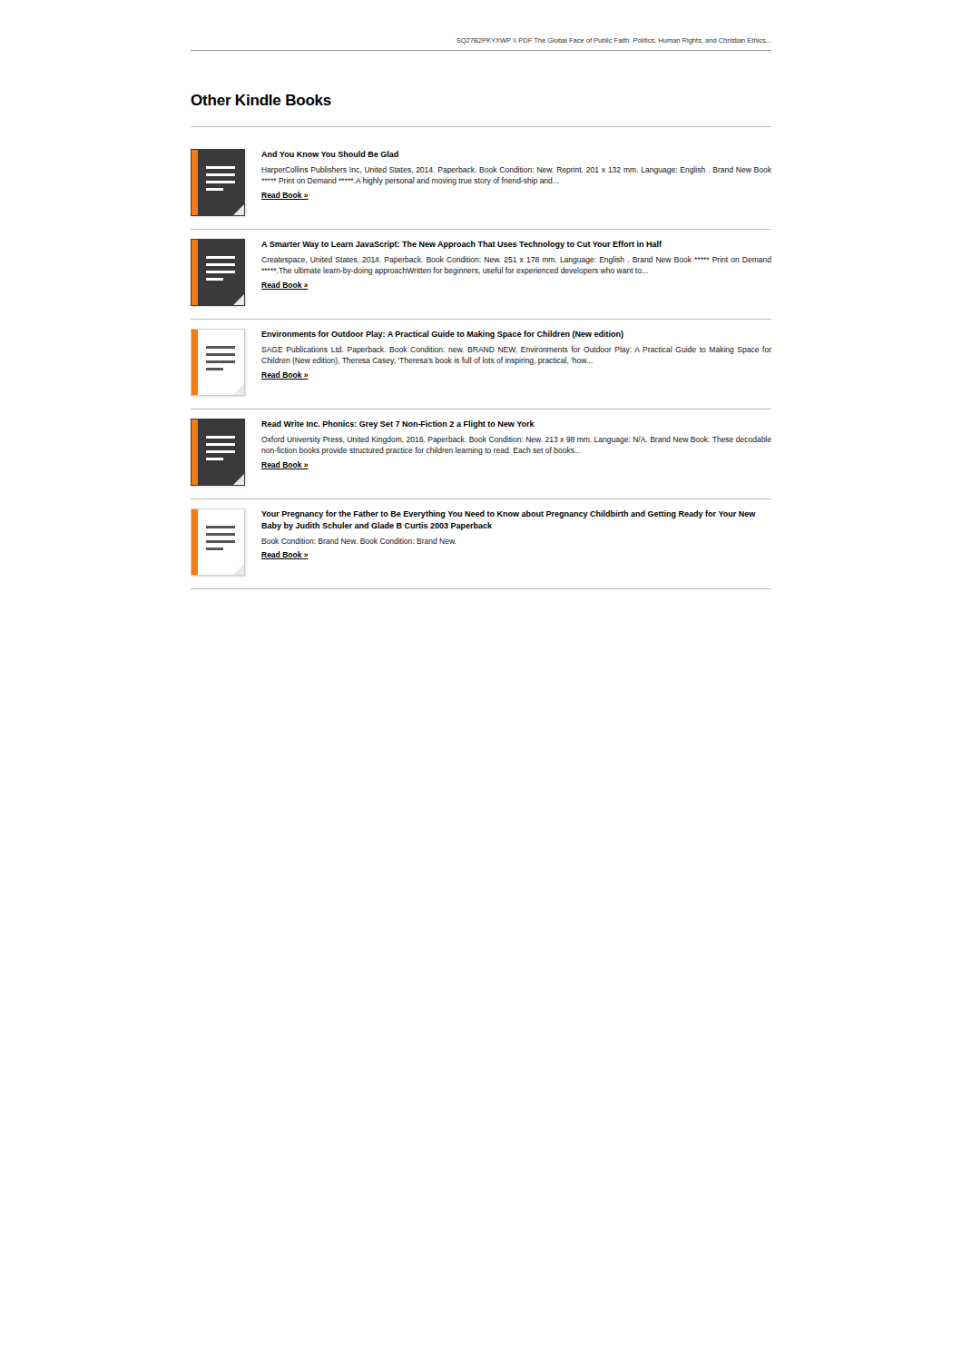SQ27B2PKYXWP \\ PDF The Global Face of Public Faith: Politics, Human Rights, and Christian Ethics...
Other Kindle Books
And You Know You Should Be Glad
HarperCollins Publishers Inc, United States, 2014. Paperback. Book Condition: New. Reprint. 201 x 132 mm. Language: English . Brand New Book ***** Print on Demand *****.A highly personal and moving true story of friend-ship and...
Read Book »
A Smarter Way to Learn JavaScript: The New Approach That Uses Technology to Cut Your Effort in Half
Createspace, United States, 2014. Paperback. Book Condition: New. 251 x 178 mm. Language: English . Brand New Book ***** Print on Demand *****.The ultimate learn-by-doing approachWritten for beginners, useful for experienced developers who want to...
Read Book »
Environments for Outdoor Play: A Practical Guide to Making Space for Children (New edition)
SAGE Publications Ltd. Paperback. Book Condition: new. BRAND NEW, Environments for Outdoor Play: A Practical Guide to Making Space for Children (New edition), Theresa Casey, 'Theresa's book is full of lots of inspiring, practical, 'how...
Read Book »
Read Write Inc. Phonics: Grey Set 7 Non-Fiction 2 a Flight to New York
Oxford University Press, United Kingdom, 2016. Paperback. Book Condition: New. 213 x 98 mm. Language: N/A. Brand New Book. These decodable non-fiction books provide structured practice for children learning to read. Each set of books...
Read Book »
Your Pregnancy for the Father to Be Everything You Need to Know about Pregnancy Childbirth and Getting Ready for Your New Baby by Judith Schuler and Glade B Curtis 2003 Paperback
Book Condition: Brand New. Book Condition: Brand New.
Read Book »